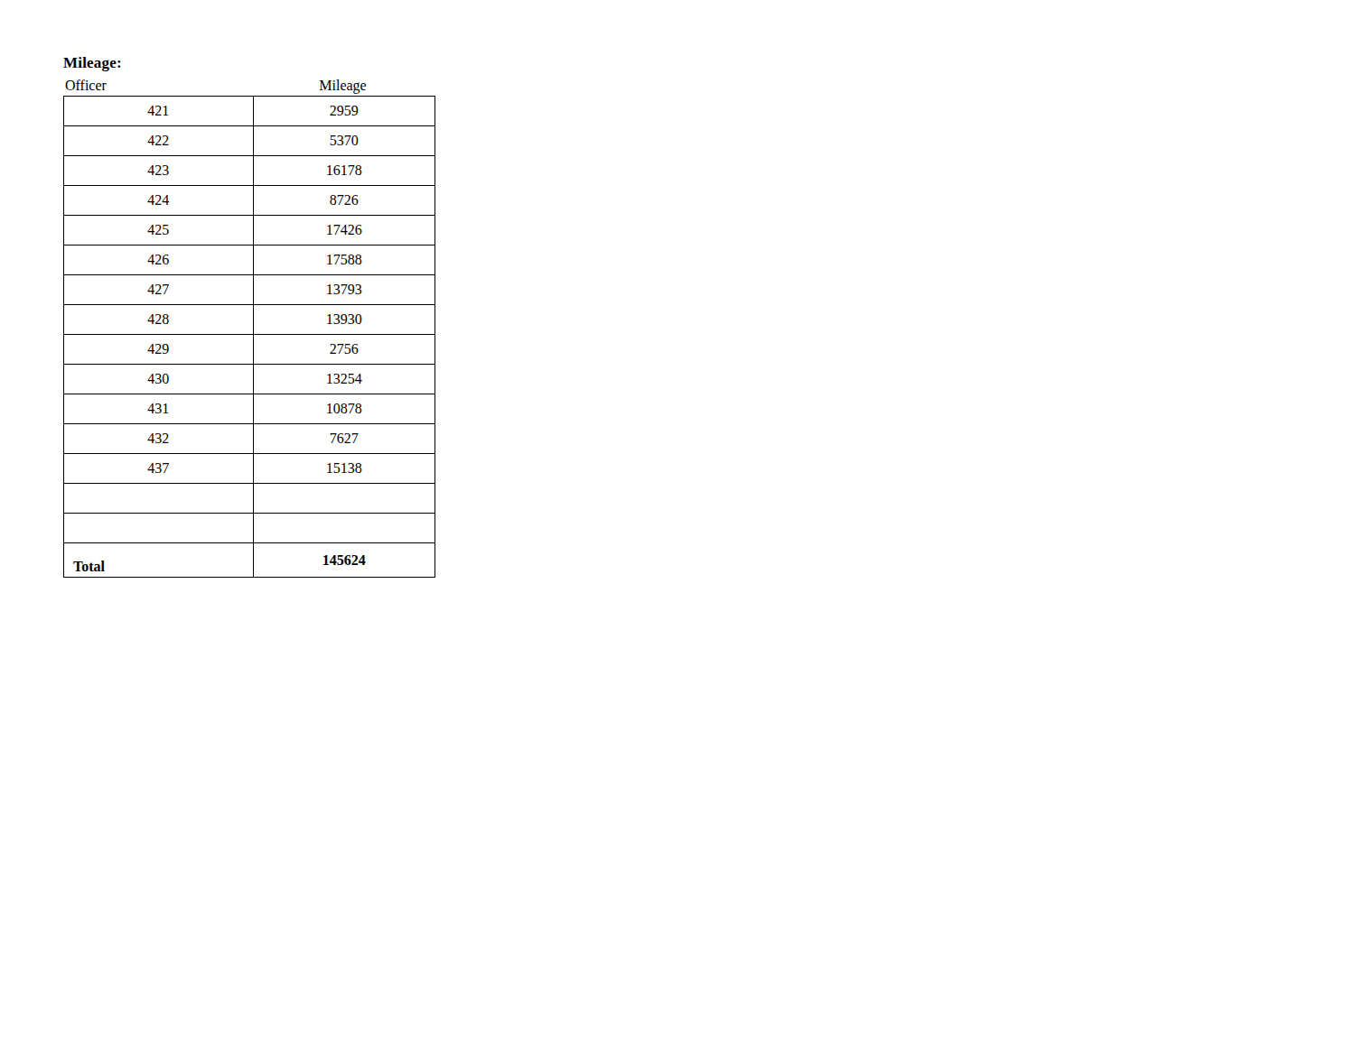Mileage:
Officer
Mileage
| 421 | 2959 |
| 422 | 5370 |
| 423 | 16178 |
| 424 | 8726 |
| 425 | 17426 |
| 426 | 17588 |
| 427 | 13793 |
| 428 | 13930 |
| 429 | 2756 |
| 430 | 13254 |
| 431 | 10878 |
| 432 | 7627 |
| 437 | 15138 |
| Total | 145624 |